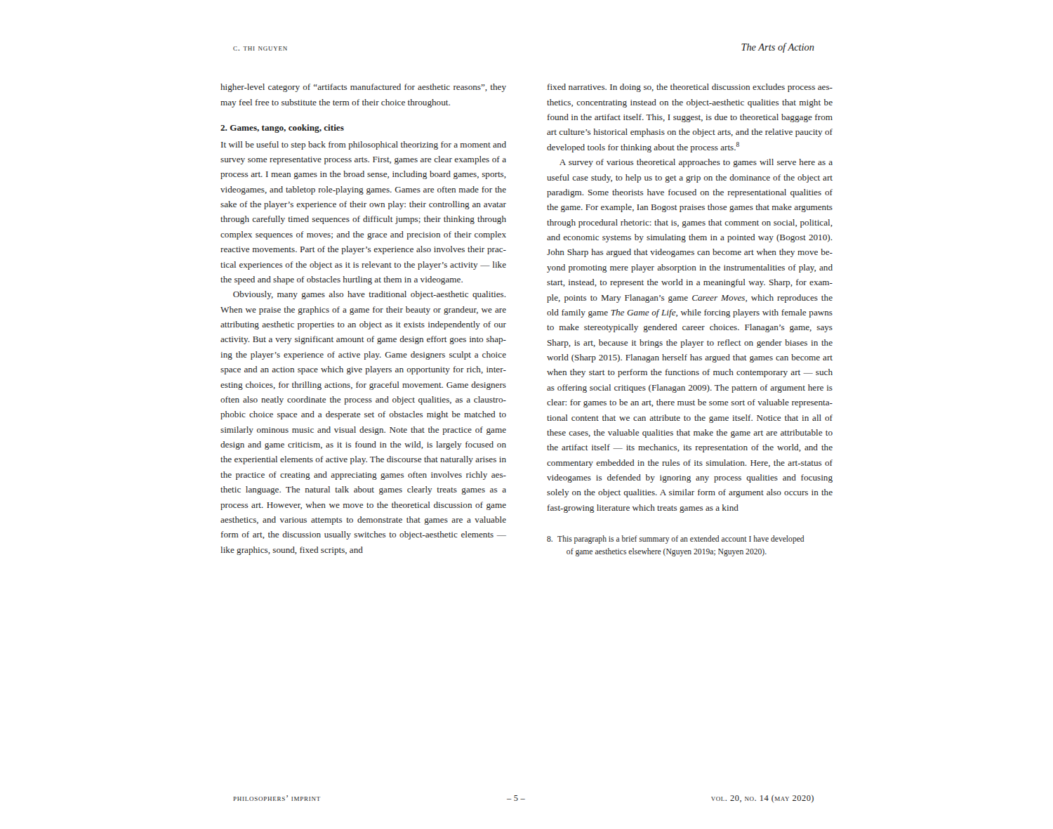C. Thi Nguyen
The Arts of Action
higher-level category of “artifacts manufactured for aesthetic reasons”, they may feel free to substitute the term of their choice throughout.
2. Games, tango, cooking, cities
It will be useful to step back from philosophical theorizing for a moment and survey some representative process arts. First, games are clear examples of a process art. I mean games in the broad sense, including board games, sports, videogames, and tabletop role-playing games. Games are often made for the sake of the player’s experience of their own play: their controlling an avatar through carefully timed sequences of difficult jumps; their thinking through complex sequences of moves; and the grace and precision of their complex reactive movements. Part of the player’s experience also involves their practical experiences of the object as it is relevant to the player’s activity — like the speed and shape of obstacles hurtling at them in a videogame.
Obviously, many games also have traditional object-aesthetic qualities. When we praise the graphics of a game for their beauty or grandeur, we are attributing aesthetic properties to an object as it exists independently of our activity. But a very significant amount of game design effort goes into shaping the player’s experience of active play. Game designers sculpt a choice space and an action space which give players an opportunity for rich, interesting choices, for thrilling actions, for graceful movement. Game designers often also neatly coordinate the process and object qualities, as a claustrophobic choice space and a desperate set of obstacles might be matched to similarly ominous music and visual design. Note that the practice of game design and game criticism, as it is found in the wild, is largely focused on the experiential elements of active play. The discourse that naturally arises in the practice of creating and appreciating games often involves richly aesthetic language. The natural talk about games clearly treats games as a process art. However, when we move to the theoretical discussion of game aesthetics, and various attempts to demonstrate that games are a valuable form of art, the discussion usually switches to object-aesthetic elements — like graphics, sound, fixed scripts, and
fixed narratives. In doing so, the theoretical discussion excludes process aesthetics, concentrating instead on the object-aesthetic qualities that might be found in the artifact itself. This, I suggest, is due to theoretical baggage from art culture’s historical emphasis on the object arts, and the relative paucity of developed tools for thinking about the process arts.8
A survey of various theoretical approaches to games will serve here as a useful case study, to help us to get a grip on the dominance of the object art paradigm. Some theorists have focused on the representational qualities of the game. For example, Ian Bogost praises those games that make arguments through procedural rhetoric: that is, games that comment on social, political, and economic systems by simulating them in a pointed way (Bogost 2010). John Sharp has argued that videogames can become art when they move beyond promoting mere player absorption in the instrumentalities of play, and start, instead, to represent the world in a meaningful way. Sharp, for example, points to Mary Flanagan’s game Career Moves, which reproduces the old family game The Game of Life, while forcing players with female pawns to make stereotypically gendered career choices. Flanagan’s game, says Sharp, is art, because it brings the player to reflect on gender biases in the world (Sharp 2015). Flanagan herself has argued that games can become art when they start to perform the functions of much contemporary art — such as offering social critiques (Flanagan 2009). The pattern of argument here is clear: for games to be an art, there must be some sort of valuable representational content that we can attribute to the game itself. Notice that in all of these cases, the valuable qualities that make the game art are attributable to the artifact itself — its mechanics, its representation of the world, and the commentary embedded in the rules of its simulation. Here, the art-status of videogames is defended by ignoring any process qualities and focusing solely on the object qualities. A similar form of argument also occurs in the fast-growing literature which treats games as a kind
8.
This paragraph is a brief summary of an extended account I have developedof game aesthetics elsewhere (Nguyen 2019a; Nguyen 2020).
Philosophers’ Imprint
– 5 –
vol. 20, no. 14 (may 2020)